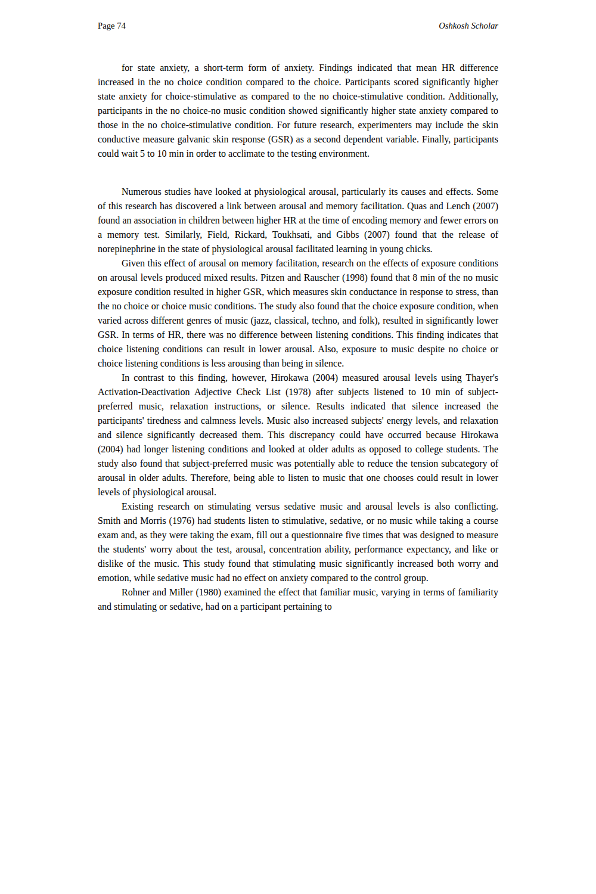Page 74 Oshkosh Scholar
for state anxiety, a short-term form of anxiety. Findings indicated that mean HR difference increased in the no choice condition compared to the choice. Participants scored significantly higher state anxiety for choice-stimulative as compared to the no choice-stimulative condition. Additionally, participants in the no choice-no music condition showed significantly higher state anxiety compared to those in the no choice-stimulative condition. For future research, experimenters may include the skin conductive measure galvanic skin response (GSR) as a second dependent variable. Finally, participants could wait 5 to 10 min in order to acclimate to the testing environment.
Numerous studies have looked at physiological arousal, particularly its causes and effects. Some of this research has discovered a link between arousal and memory facilitation. Quas and Lench (2007) found an association in children between higher HR at the time of encoding memory and fewer errors on a memory test. Similarly, Field, Rickard, Toukhsati, and Gibbs (2007) found that the release of norepinephrine in the state of physiological arousal facilitated learning in young chicks.
Given this effect of arousal on memory facilitation, research on the effects of exposure conditions on arousal levels produced mixed results. Pitzen and Rauscher (1998) found that 8 min of the no music exposure condition resulted in higher GSR, which measures skin conductance in response to stress, than the no choice or choice music conditions. The study also found that the choice exposure condition, when varied across different genres of music (jazz, classical, techno, and folk), resulted in significantly lower GSR. In terms of HR, there was no difference between listening conditions. This finding indicates that choice listening conditions can result in lower arousal. Also, exposure to music despite no choice or choice listening conditions is less arousing than being in silence.
In contrast to this finding, however, Hirokawa (2004) measured arousal levels using Thayer's Activation-Deactivation Adjective Check List (1978) after subjects listened to 10 min of subject-preferred music, relaxation instructions, or silence. Results indicated that silence increased the participants' tiredness and calmness levels. Music also increased subjects' energy levels, and relaxation and silence significantly decreased them. This discrepancy could have occurred because Hirokawa (2004) had longer listening conditions and looked at older adults as opposed to college students. The study also found that subject-preferred music was potentially able to reduce the tension subcategory of arousal in older adults. Therefore, being able to listen to music that one chooses could result in lower levels of physiological arousal.
Existing research on stimulating versus sedative music and arousal levels is also conflicting. Smith and Morris (1976) had students listen to stimulative, sedative, or no music while taking a course exam and, as they were taking the exam, fill out a questionnaire five times that was designed to measure the students' worry about the test, arousal, concentration ability, performance expectancy, and like or dislike of the music. This study found that stimulating music significantly increased both worry and emotion, while sedative music had no effect on anxiety compared to the control group.
Rohner and Miller (1980) examined the effect that familiar music, varying in terms of familiarity and stimulating or sedative, had on a participant pertaining to